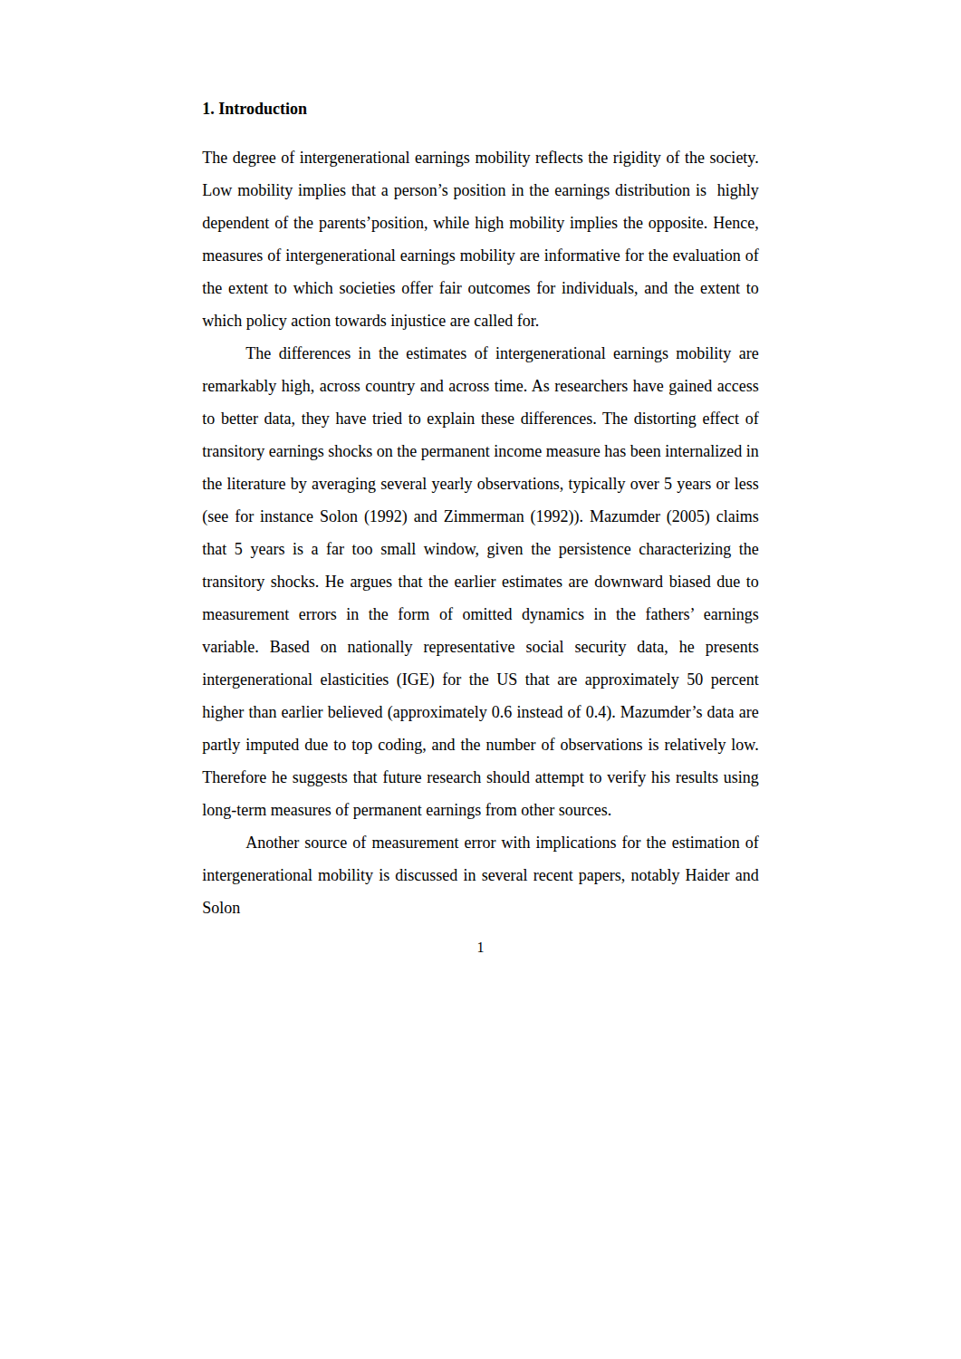1. Introduction
The degree of intergenerational earnings mobility reflects the rigidity of the society. Low mobility implies that a person’s position in the earnings distribution is highly dependent of the parents’position, while high mobility implies the opposite. Hence, measures of intergenerational earnings mobility are informative for the evaluation of the extent to which societies offer fair outcomes for individuals, and the extent to which policy action towards injustice are called for.
The differences in the estimates of intergenerational earnings mobility are remarkably high, across country and across time. As researchers have gained access to better data, they have tried to explain these differences. The distorting effect of transitory earnings shocks on the permanent income measure has been internalized in the literature by averaging several yearly observations, typically over 5 years or less (see for instance Solon (1992) and Zimmerman (1992)). Mazumder (2005) claims that 5 years is a far too small window, given the persistence characterizing the transitory shocks. He argues that the earlier estimates are downward biased due to measurement errors in the form of omitted dynamics in the fathers’ earnings variable. Based on nationally representative social security data, he presents intergenerational elasticities (IGE) for the US that are approximately 50 percent higher than earlier believed (approximately 0.6 instead of 0.4). Mazumder’s data are partly imputed due to top coding, and the number of observations is relatively low. Therefore he suggests that future research should attempt to verify his results using long-term measures of permanent earnings from other sources.
Another source of measurement error with implications for the estimation of intergenerational mobility is discussed in several recent papers, notably Haider and Solon
1